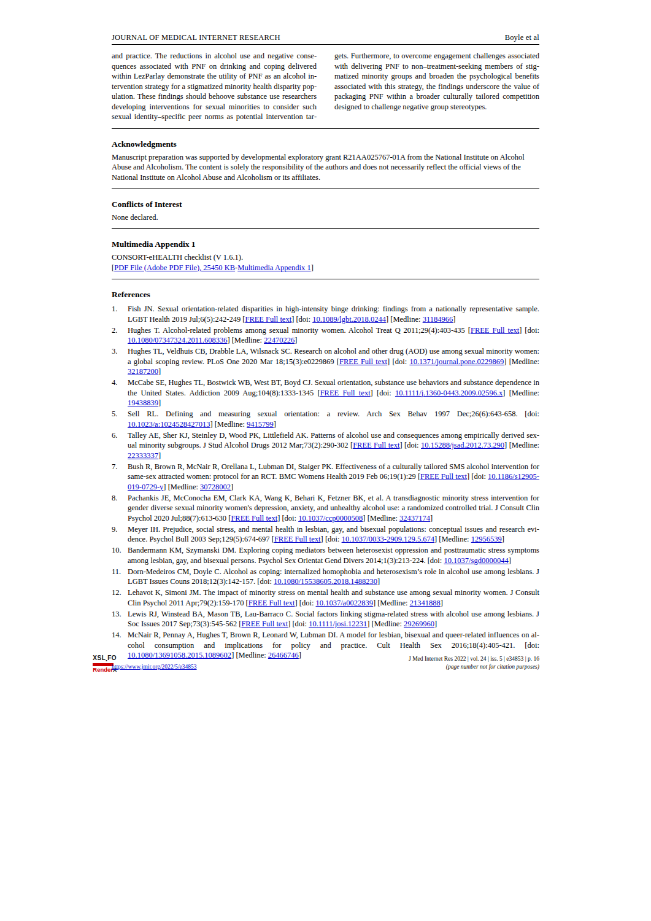Journal of Medical Internet Research Boyle et al
and practice. The reductions in alcohol use and negative consequences associated with PNF on drinking and coping delivered within LezParlay demonstrate the utility of PNF as an alcohol intervention strategy for a stigmatized minority health disparity population. These findings should behoove substance use researchers developing interventions for sexual minorities to consider such sexual identity–specific peer norms as potential intervention targets. Furthermore, to overcome engagement challenges associated with delivering PNF to non–treatment-seeking members of stigmatized minority groups and broaden the psychological benefits associated with this strategy, the findings underscore the value of packaging PNF within a broader culturally tailored competition designed to challenge negative group stereotypes.
Acknowledgments
Manuscript preparation was supported by developmental exploratory grant R21AA025767-01A from the National Institute on Alcohol Abuse and Alcoholism. The content is solely the responsibility of the authors and does not necessarily reflect the official views of the National Institute on Alcohol Abuse and Alcoholism or its affiliates.
Conflicts of Interest
None declared.
Multimedia Appendix 1
CONSORT-eHEALTH checklist (V 1.6.1).
[PDF File (Adobe PDF File), 25450 KB-Multimedia Appendix 1]
References
Fish JN. Sexual orientation-related disparities in high-intensity binge drinking: findings from a nationally representative sample. LGBT Health 2019 Jul;6(5):242-249 [FREE Full text] [doi: 10.1089/lgbt.2018.0244] [Medline: 31184966]
Hughes T. Alcohol-related problems among sexual minority women. Alcohol Treat Q 2011;29(4):403-435 [FREE Full text] [doi: 10.1080/07347324.2011.608336] [Medline: 22470226]
Hughes TL, Veldhuis CB, Drabble LA, Wilsnack SC. Research on alcohol and other drug (AOD) use among sexual minority women: a global scoping review. PLoS One 2020 Mar 18;15(3):e0229869 [FREE Full text] [doi: 10.1371/journal.pone.0229869] [Medline: 32187200]
McCabe SE, Hughes TL, Bostwick WB, West BT, Boyd CJ. Sexual orientation, substance use behaviors and substance dependence in the United States. Addiction 2009 Aug;104(8):1333-1345 [FREE Full text] [doi: 10.1111/j.1360-0443.2009.02596.x] [Medline: 19438839]
Sell RL. Defining and measuring sexual orientation: a review. Arch Sex Behav 1997 Dec;26(6):643-658. [doi: 10.1023/a:1024528427013] [Medline: 9415799]
Talley AE, Sher KJ, Steinley D, Wood PK, Littlefield AK. Patterns of alcohol use and consequences among empirically derived sexual minority subgroups. J Stud Alcohol Drugs 2012 Mar;73(2):290-302 [FREE Full text] [doi: 10.15288/jsad.2012.73.290] [Medline: 22333337]
Bush R, Brown R, McNair R, Orellana L, Lubman DI, Staiger PK. Effectiveness of a culturally tailored SMS alcohol intervention for same-sex attracted women: protocol for an RCT. BMC Womens Health 2019 Feb 06;19(1):29 [FREE Full text] [doi: 10.1186/s12905-019-0729-y] [Medline: 30728002]
Pachankis JE, McConocha EM, Clark KA, Wang K, Behari K, Fetzner BK, et al. A transdiagnostic minority stress intervention for gender diverse sexual minority women's depression, anxiety, and unhealthy alcohol use: a randomized controlled trial. J Consult Clin Psychol 2020 Jul;88(7):613-630 [FREE Full text] [doi: 10.1037/ccp0000508] [Medline: 32437174]
Meyer IH. Prejudice, social stress, and mental health in lesbian, gay, and bisexual populations: conceptual issues and research evidence. Psychol Bull 2003 Sep;129(5):674-697 [FREE Full text] [doi: 10.1037/0033-2909.129.5.674] [Medline: 12956539]
Bandermann KM, Szymanski DM. Exploring coping mediators between heterosexist oppression and posttraumatic stress symptoms among lesbian, gay, and bisexual persons. Psychol Sex Orientat Gend Divers 2014;1(3):213-224. [doi: 10.1037/sgd0000044]
Dorn-Medeiros CM, Doyle C. Alcohol as coping: internalized homophobia and heterosexism’s role in alcohol use among lesbians. J LGBT Issues Couns 2018;12(3):142-157. [doi: 10.1080/15538605.2018.1488230]
Lehavot K, Simoni JM. The impact of minority stress on mental health and substance use among sexual minority women. J Consult Clin Psychol 2011 Apr;79(2):159-170 [FREE Full text] [doi: 10.1037/a0022839] [Medline: 21341888]
Lewis RJ, Winstead BA, Mason TB, Lau-Barraco C. Social factors linking stigma-related stress with alcohol use among lesbians. J Soc Issues 2017 Sep;73(3):545-562 [FREE Full text] [doi: 10.1111/josi.12231] [Medline: 29269960]
McNair R, Pennay A, Hughes T, Brown R, Leonard W, Lubman DI. A model for lesbian, bisexual and queer-related influences on alcohol consumption and implications for policy and practice. Cult Health Sex 2016;18(4):405-421. [doi: 10.1080/13691058.2015.1089602] [Medline: 26466746]
XSL•FO
Render X
https://www.jmir.org/2022/5/e34853
J Med Internet Res 2022 | vol. 24 | iss. 5 | e34853 | p. 16
(page number not for citation purposes)